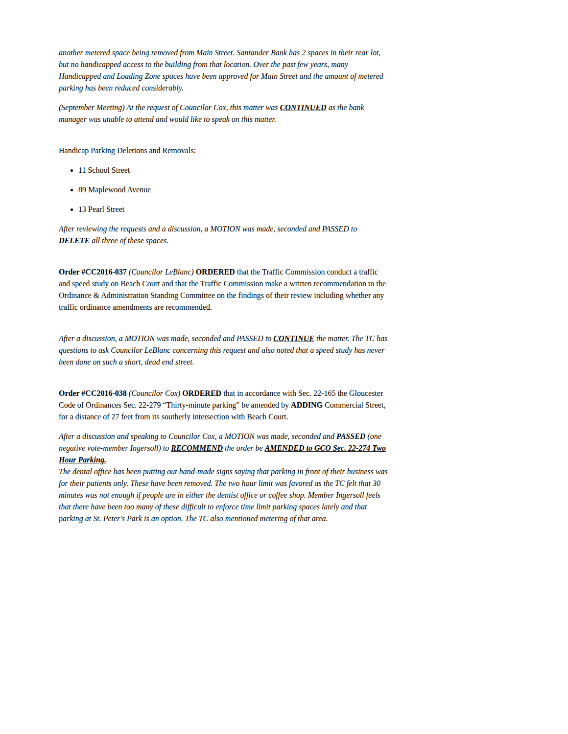another metered space being removed from Main Street. Santander Bank has 2 spaces in their rear lot, but no handicapped access to the building from that location. Over the past few years, many Handicapped and Loading Zone spaces have been approved for Main Street and the amount of metered parking has been reduced considerably.
(September Meeting) At the request of Councilor Cox, this matter was CONTINUED as the bank manager was unable to attend and would like to speak on this matter.
Handicap Parking Deletions and Removals:
11 School Street
89 Maplewood Avenue
13 Pearl Street
After reviewing the requests and a discussion, a MOTION was made, seconded and PASSED to DELETE all three of these spaces.
Order #CC2016-037 (Councilor LeBlanc) ORDERED that the Traffic Commission conduct a traffic and speed study on Beach Court and that the Traffic Commission make a written recommendation to the Ordinance & Administration Standing Committee on the findings of their review including whether any traffic ordinance amendments are recommended.
After a discussion, a MOTION was made, seconded and PASSED to CONTINUE the matter. The TC has questions to ask Councilor LeBlanc concerning this request and also noted that a speed study has never been done on such a short, dead end street.
Order #CC2016-038 (Councilor Cox) ORDERED that in accordance with Sec. 22-165 the Gloucester Code of Ordinances Sec. 22-279 “Thirty-minute parking” be amended by ADDING Commercial Street, for a distance of 27 feet from its southerly intersection with Beach Court.
After a discussion and speaking to Councilor Cox, a MOTION was made, seconded and PASSED (one negative vote-member Ingersoll) to RECOMMEND the order be AMENDED to GCO Sec. 22-274 Two Hour Parking.
The dental office has been putting out hand-made signs saying that parking in front of their business was for their patients only. These have been removed. The two hour limit was favored as the TC felt that 30 minutes was not enough if people are in either the dentist office or coffee shop. Member Ingersoll feels that there have been too many of these difficult to enforce time limit parking spaces lately and that parking at St. Peter's Park is an option. The TC also mentioned metering of that area.